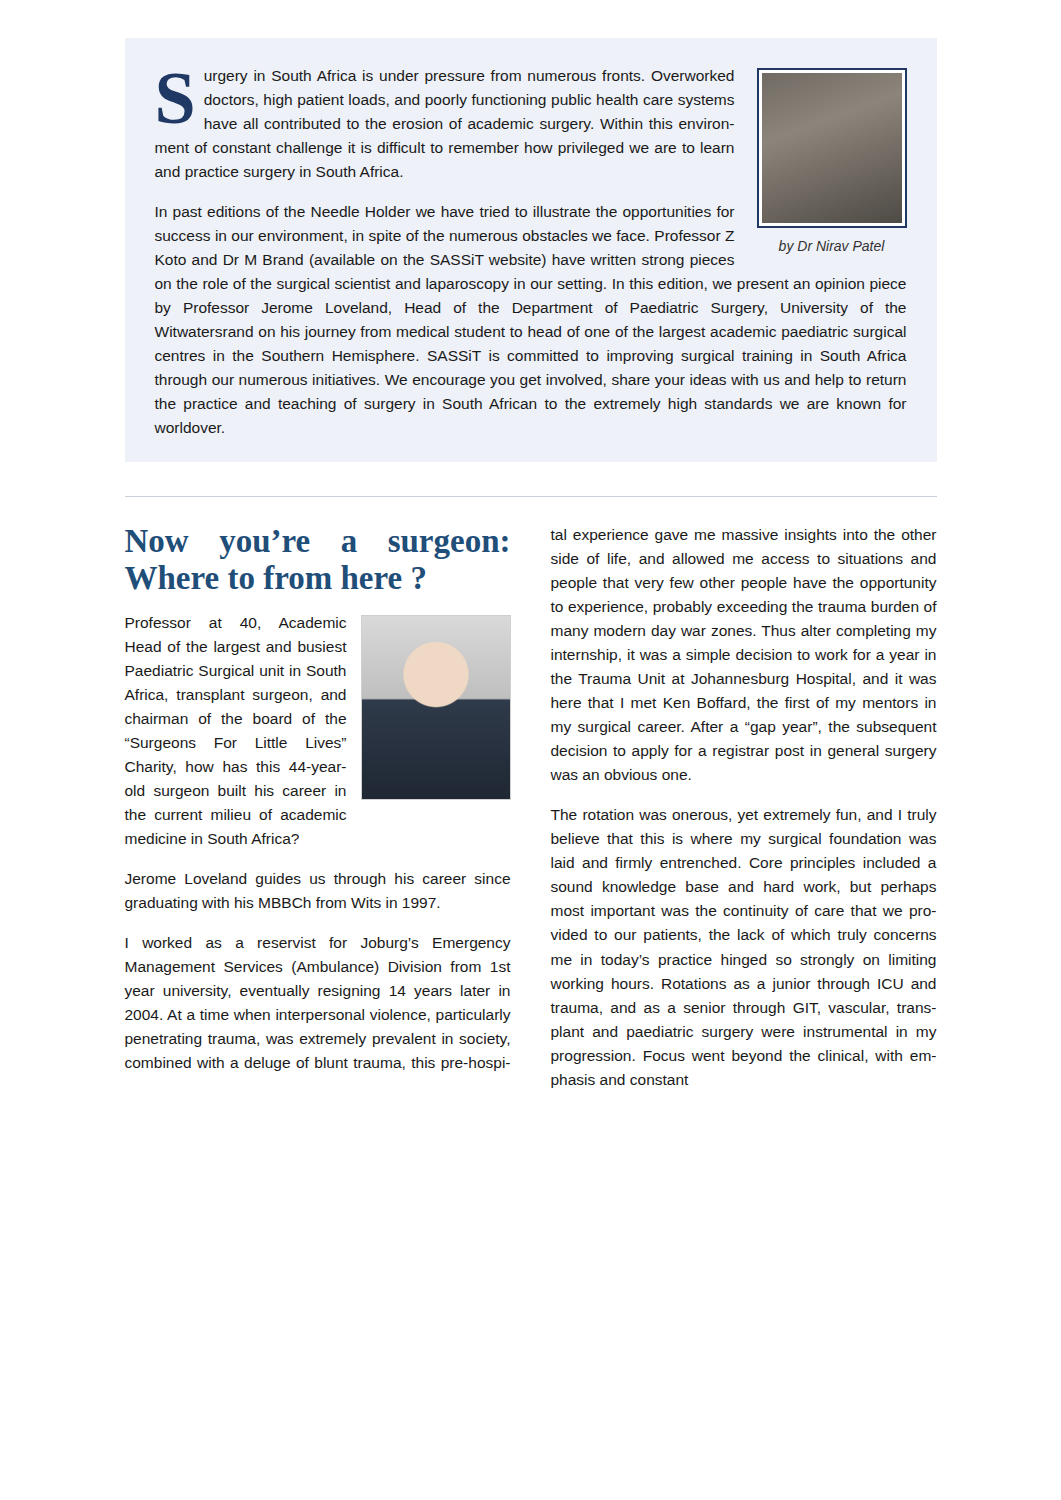by Dr Nirav Patel
Surgery in South Africa is under pressure from numerous fronts. Overworked doctors, high patient loads, and poorly functioning public health care systems have all contributed to the erosion of academic surgery. Within this environment of constant challenge it is difficult to remember how privileged we are to learn and practice surgery in South Africa.
In past editions of the Needle Holder we have tried to illustrate the opportunities for success in our environment, in spite of the numerous obstacles we face. Professor Z Koto and Dr M Brand (available on the SASSiT website) have written strong pieces on the role of the surgical scientist and laparoscopy in our setting. In this edition, we present an opinion piece by Professor Jerome Loveland, Head of the Department of Paediatric Surgery, University of the Witwatersrand on his journey from medical student to head of one of the largest academic paediatric surgical centres in the Southern Hemisphere. SASSiT is committed to improving surgical training in South Africa through our numerous initiatives. We encourage you get involved, share your ideas with us and help to return the practice and teaching of surgery in South African to the extremely high standards we are known for worldover.
Now you’re a surgeon: Where to from here ?
Professor at 40, Academic Head of the largest and busiest Paediatric Surgical unit in South Africa, transplant surgeon, and chairman of the board of the “Surgeons For Little Lives” Charity, how has this 44-year-old surgeon built his career in the current milieu of academic medicine in South Africa?
Jerome Loveland guides us through his career since graduating with his MBBCh from Wits in 1997.
I worked as a reservist for Joburg’s Emergency Management Services (Ambulance) Division from 1st year university, eventually resigning 14 years later in 2004. At a time when interpersonal violence, particularly penetrating trauma, was extremely prevalent in society, combined with a deluge of blunt trauma, this pre-hospital experience gave me massive insights into the other side of life, and allowed me access to situations and people that very few other people have the opportunity to experience, probably exceeding the trauma burden of many modern day war zones. Thus alter completing my internship, it was a simple decision to work for a year in the Trauma Unit at Johannesburg Hospital, and it was here that I met Ken Boffard, the first of my mentors in my surgical career. After a “gap year”, the subsequent decision to apply for a registrar post in general surgery was an obvious one.
The rotation was onerous, yet extremely fun, and I truly believe that this is where my surgical foundation was laid and firmly entrenched. Core principles included a sound knowledge base and hard work, but perhaps most important was the continuity of care that we provided to our patients, the lack of which truly concerns me in today’s practice hinged so strongly on limiting working hours. Rotations as a junior through ICU and trauma, and as a senior through GIT, vascular, transplant and paediatric surgery were instrumental in my progression. Focus went beyond the clinical, with emphasis and constant